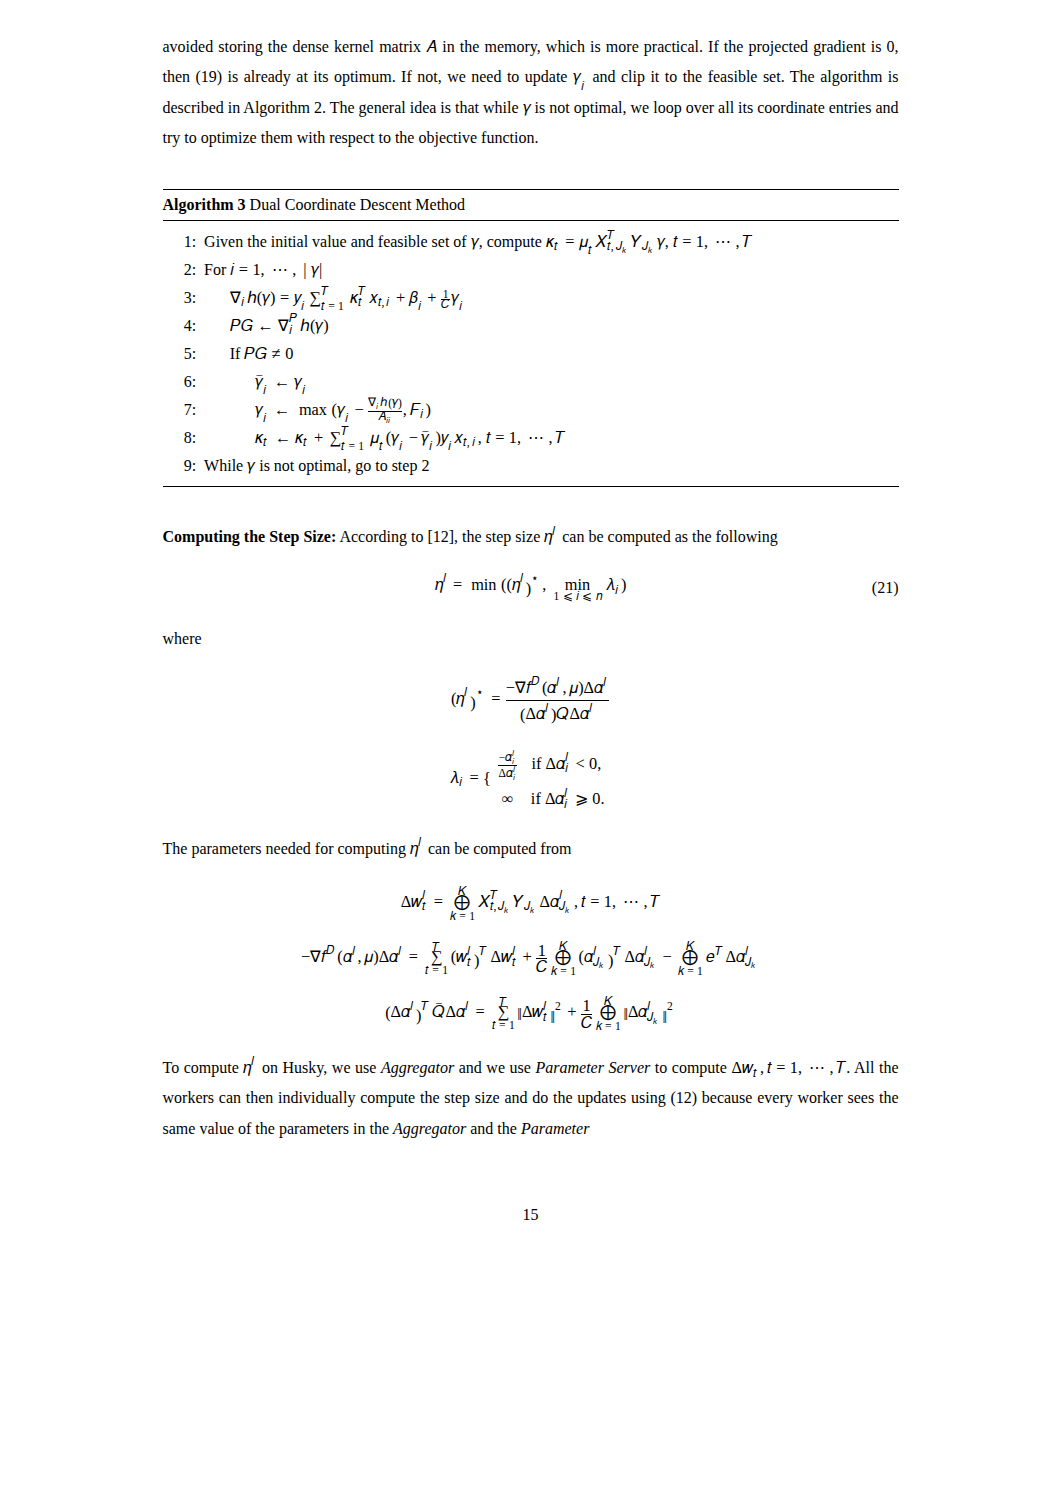avoided storing the dense kernel matrix A in the memory, which is more practical. If the projected gradient is 0, then (19) is already at its optimum. If not, we need to update γi and clip it to the feasible set. The algorithm is described in Algorithm 2. The general idea is that while γ is not optimal, we loop over all its coordinate entries and try to optimize them with respect to the objective function.
Algorithm 3 Dual Coordinate Descent Method
Given the initial value and feasible set of γ, compute κt=μtXt,JkTYJkγ, t=1,⋯,T
For i=1,⋯,|γ|
∇ih(γ)=yi∑t=1TκtTxt,i+βi+1Cγi
PG←∇iPh(γ)
If PG≠0
γ¯i←γi
γi←max(γi−∇ih(γ)Aii,Fi)
κt←κt+∑t=1Tμt(γi−γ¯i)yixt,i, t=1,⋯,T
While γ is not optimal, go to step 2
Computing the Step Size: According to [12], the step size ηl can be computed as the following
ηl=min((ηl)⋆,min1⩽i⩽nλi) (21)
where
(ηl)⋆= −∇fD(αl,μ)Δαl (Δαl)QΔαl
λi= { −αilΔαil if Δαil<0, ∞ if Δαil⩾0.
The parameters needed for computing ηl can be computed from
Δwtl= ⨁k=1K Xt,JkT YJk ΔαJkl ,t=1,⋯,T
−∇fD(αl,μ)Δαl= ∑t=1T (wtl)TΔwtl +1C ⨁k=1K (αJkl)TΔαJkl − ⨁k=1K eTΔαJkl
(Δαl)TQ¯Δαl= ∑t=1T ‖Δwtl‖2 +1C ⨁k=1K ‖ΔαJkl‖2
To compute ηl on Husky, we use Aggregator and we use Parameter Server to compute Δwt,t=1,⋯,T. All the workers can then individually compute the step size and do the updates using (12) because every worker sees the same value of the parameters in the Aggregator and the Parameter
15